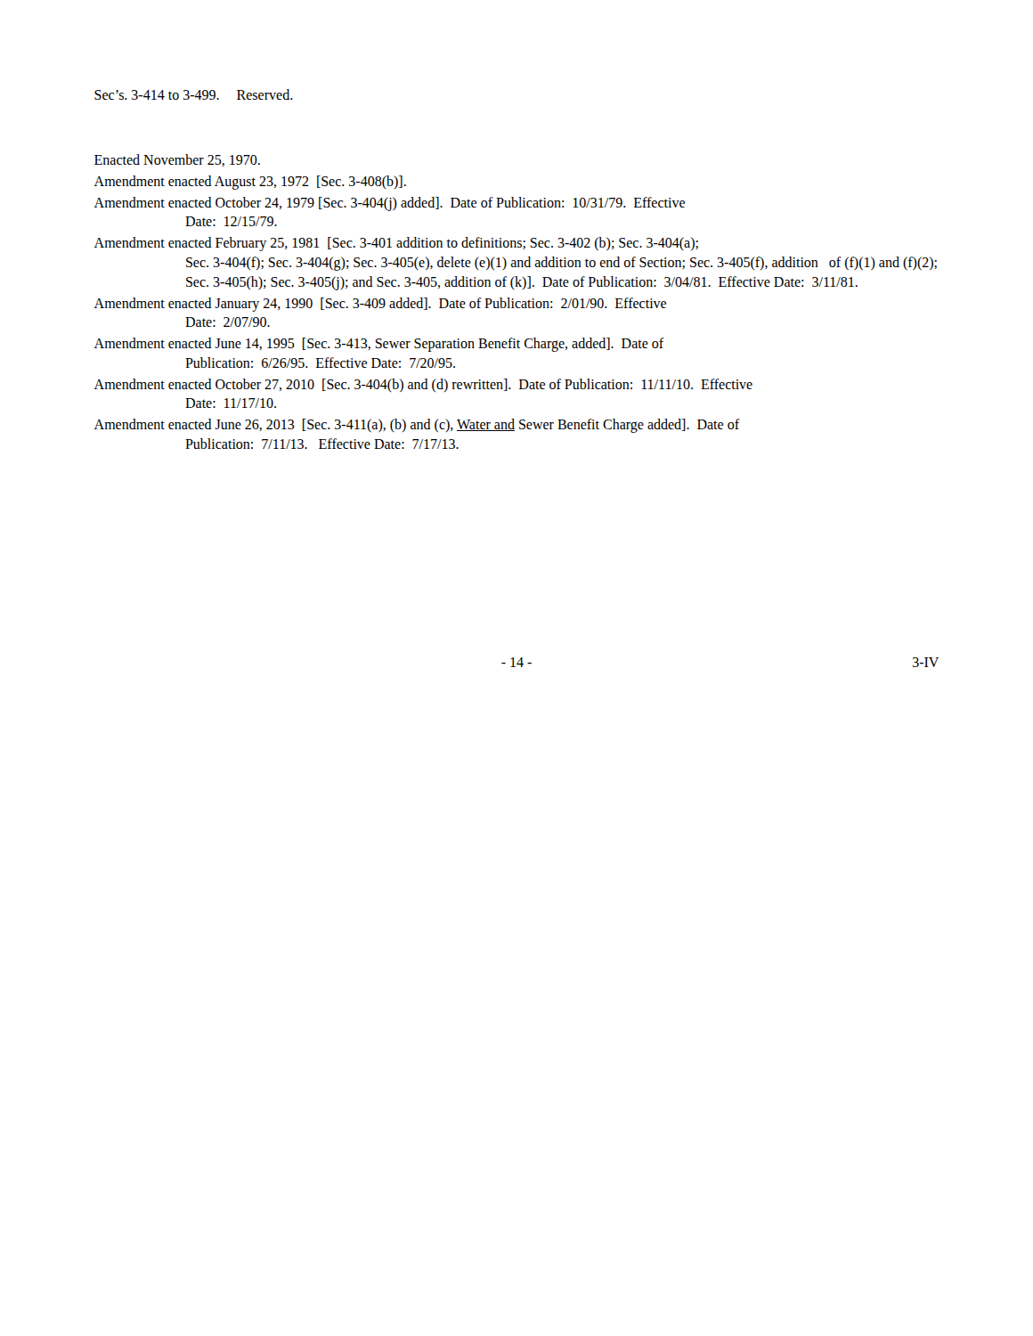Sec’s. 3-414 to 3-499. Reserved.
Enacted November 25, 1970.
Amendment enacted August 23, 1972 [Sec. 3-408(b)].
Amendment enacted October 24, 1979 [Sec. 3-404(j) added]. Date of Publication: 10/31/79. Effective Date: 12/15/79.
Amendment enacted February 25, 1981 [Sec. 3-401 addition to definitions; Sec. 3-402 (b); Sec. 3-404(a); Sec. 3-404(f); Sec. 3-404(g); Sec. 3-405(e), delete (e)(1) and addition to end of Section; Sec. 3-405(f), addition of (f)(1) and (f)(2); Sec. 3-405(h); Sec. 3-405(j); and Sec. 3-405, addition of (k)]. Date of Publication: 3/04/81. Effective Date: 3/11/81.
Amendment enacted January 24, 1990 [Sec. 3-409 added]. Date of Publication: 2/01/90. Effective Date: 2/07/90.
Amendment enacted June 14, 1995 [Sec. 3-413, Sewer Separation Benefit Charge, added]. Date of Publication: 6/26/95. Effective Date: 7/20/95.
Amendment enacted October 27, 2010 [Sec. 3-404(b) and (d) rewritten]. Date of Publication: 11/11/10. Effective Date: 11/17/10.
Amendment enacted June 26, 2013 [Sec. 3-411(a), (b) and (c), Water and Sewer Benefit Charge added]. Date of Publication: 7/11/13. Effective Date: 7/17/13.
- 14 - 3-IV